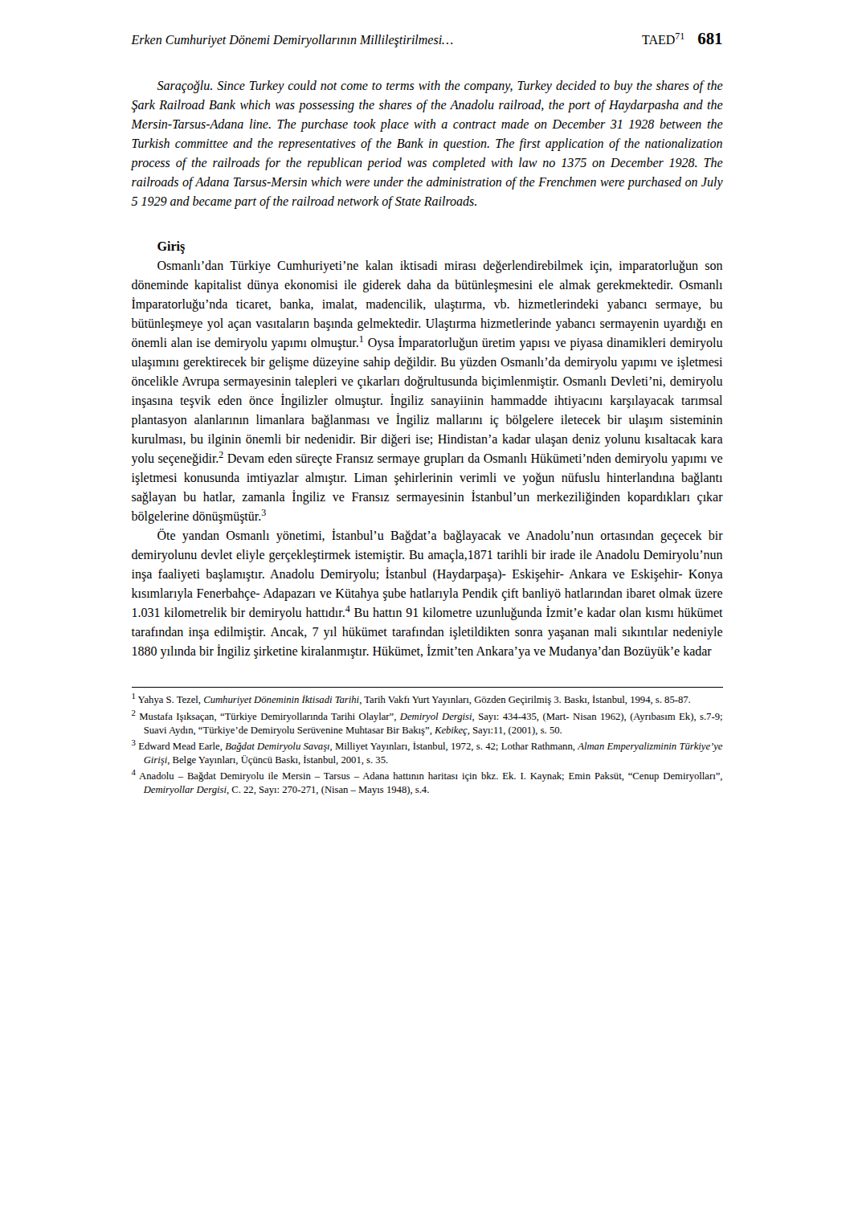Erken Cumhuriyet Dönemi Demiryollarının Millileştirilmesi… TAED71 681
Saraçoğlu. Since Turkey could not come to terms with the company, Turkey decided to buy the shares of the Şark Railroad Bank which was possessing the shares of the Anadolu railroad, the port of Haydarpasha and the Mersin-Tarsus-Adana line. The purchase took place with a contract made on December 31 1928 between the Turkish committee and the representatives of the Bank in question. The first application of the nationalization process of the railroads for the republican period was completed with law no 1375 on December 1928. The railroads of Adana Tarsus-Mersin which were under the administration of the Frenchmen were purchased on July 5 1929 and became part of the railroad network of State Railroads.
Giriş
Osmanlı’dan Türkiye Cumhuriyeti’ne kalan iktisadi mirası değerlendirebilmek için, imparatorluğun son döneminde kapitalist dünya ekonomisi ile giderek daha da bütünleşmesini ele almak gerekmektedir. Osmanlı İmparatorluğu’nda ticaret, banka, imalat, madencilik, ulaştırma, vb. hizmetlerindeki yabancı sermaye, bu bütünleşmeye yol açan vasıtaların başında gelmektedir. Ulaştırma hizmetlerinde yabancı sermayenin uyardığı en önemli alan ise demiryolu yapımı olmuştur.1 Oysa İmparatorluğun üretim yapısı ve piyasa dinamikleri demiryolu ulaşımını gerektirecek bir gelişme düzeyine sahip değildir. Bu yüzden Osmanlı’da demiryolu yapımı ve işletmesi öncelikle Avrupa sermayesinin talepleri ve çıkarları doğrultusunda biçimlenmiştir. Osmanlı Devleti’ni, demiryolu inşasına teşvik eden önce İngilizler olmuştur. İngiliz sanayiinin hammadde ihtiyacını karşılayacak tarımsal plantasyon alanlarının limanlara bağlanması ve İngiliz mallarını iç bölgelere iletecek bir ulaşım sisteminin kurulması, bu ilginin önemli bir nedenidir. Bir diğeri ise; Hindistan’a kadar ulaşan deniz yolunu kısaltacak kara yolu seçeneğidir.2 Devam eden süreçte Fransız sermaye grupları da Osmanlı Hükümeti’nden demiryolu yapımı ve işletmesi konusunda imtiyazlar almıştır. Liman şehirlerinin verimli ve yoğun nüfuslu hinterlandına bağlantı sağlayan bu hatlar, zamanla İngiliz ve Fransız sermayesinin İstanbul’un merkeziliğinden kopardıkları çıkar bölgelerine dönüşmüştür.3
Öte yandan Osmanlı yönetimi, İstanbul’u Bağdat’a bağlayacak ve Anadolu’nun ortasından geçecek bir demiryolunu devlet eliyle gerçekleştirmek istemiştir. Bu amaçla,1871 tarihli bir irade ile Anadolu Demiryolu’nun inşa faaliyeti başlamıştır. Anadolu Demiryolu; İstanbul (Haydarpaşa)- Eskişehir- Ankara ve Eskişehir- Konya kısımlarıyla Fenerbahçe- Adapazarı ve Kütahya şube hatlarıyla Pendik çift banliyö hatlarından ibaret olmak üzere 1.031 kilometrelik bir demiryolu hattıdır.4 Bu hattın 91 kilometre uzunluğunda İzmit’e kadar olan kısmı hükümet tarafından inşa edilmiştir. Ancak, 7 yıl hükümet tarafından işletildikten sonra yaşanan mali sıkıntılar nedeniyle 1880 yılında bir İngiliz şirketine kiralanmıştır. Hükümet, İzmit’ten Ankara’ya ve Mudanya’dan Bozüyük’e kadar
1 Yahya S. Tezel, Cumhuriyet Döneminin İktisadi Tarihi, Tarih Vakfı Yurt Yayınları, Gözden Geçirilmiş 3. Baskı, İstanbul, 1994, s. 85-87.
2 Mustafa Işıksaçan, “Türkiye Demiryollarında Tarihi Olaylar”, Demiryol Dergisi, Sayı: 434-435, (Mart- Nisan 1962), (Ayrıbasım Ek), s.7-9; Suavi Aydın, “Türkiye’de Demiryolu Serüvenine Muhtasar Bir Bakış”, Kebikeç, Sayı:11, (2001), s. 50.
3 Edward Mead Earle, Bağdat Demiryolu Savaşı, Milliyet Yayınları, İstanbul, 1972, s. 42; Lothar Rathmann, Alman Emperyalizminin Türkiye’ye Girişi, Belge Yayınları, Üçüncü Baskı, İstanbul, 2001, s. 35.
4 Anadolu – Bağdat Demiryolu ile Mersin – Tarsus – Adana hattının haritası için bkz. Ek. I. Kaynak; Emin Paksüt, “Cenup Demiryolları”, Demiryollar Dergisi, C. 22, Sayı: 270-271, (Nisan – Mayıs 1948), s.4.